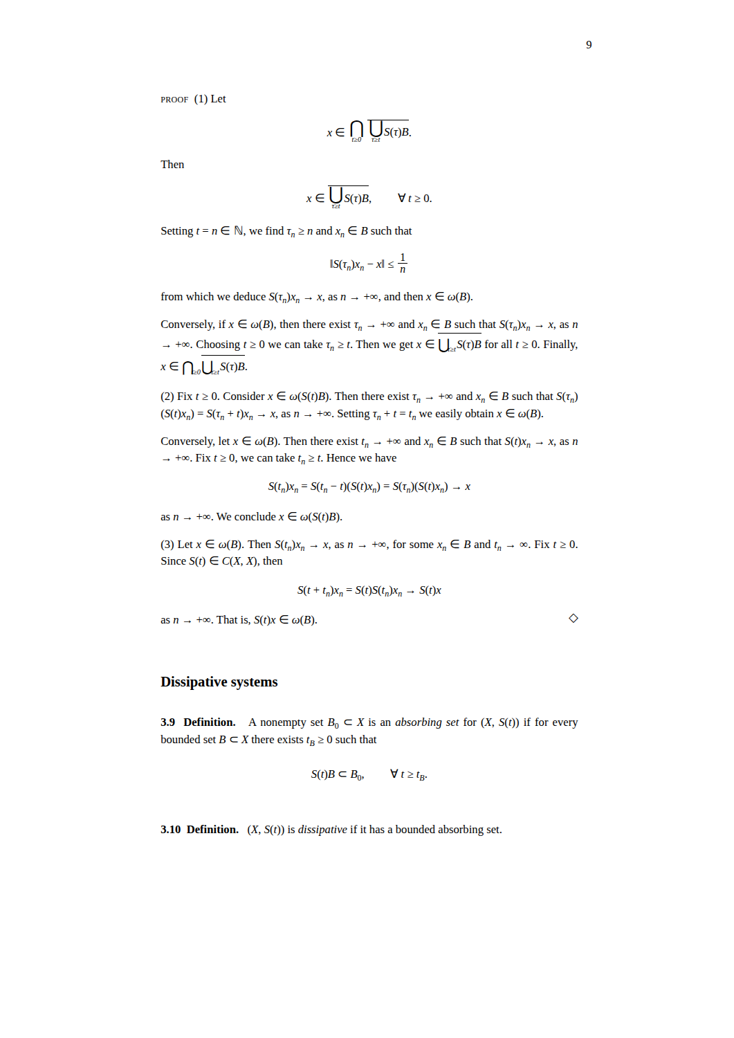9
proof (1) Let
x ∈ ⋂t≥0 ⋃τ≥t S(τ)B.
Then
x ∈ ⋃τ≥t S(τ)B, ∀ t ≥ 0.
Setting t = n ∈ ℕ, we find τn ≥ n and xn ∈ B such that
‖S(τn)xn − x‖ ≤ 1 n
from which we deduce S(τn)xn → x, as n → +∞, and then x ∈ ω(B).
Conversely, if x ∈ ω(B), then there exist τn → +∞ and xn ∈ B such that S(τn)xn → x, as n → +∞. Choosing t ≥ 0 we can take τn ≥ t. Then we get x ∈ ⋃τ≥t S(τ)B for all t ≥ 0. Finally, x ∈ ⋂t≥0⋃τ≥t S(τ)B.
(2) Fix t ≥ 0. Consider x ∈ ω(S(t)B). Then there exist τn → +∞ and xn ∈ B such that S(τn)(S(t)xn) = S(τn + t)xn → x, as n → +∞. Setting τn + t = tn we easily obtain x ∈ ω(B).
Conversely, let x ∈ ω(B). Then there exist tn → +∞ and xn ∈ B such that S(t)xn → x, as n → +∞. Fix t ≥ 0, we can take tn ≥ t. Hence we have
S(tn)xn = S(tn − t)(S(t)xn) = S(τn)(S(t)xn) → x
as n → +∞. We conclude x ∈ ω(S(t)B).
(3) Let x ∈ ω(B). Then S(tn)xn → x, as n → +∞, for some xn ∈ B and tn → ∞. Fix t ≥ 0. Since S(t) ∈ C(X, X), then
S(t + tn)xn = S(t)S(tn)xn → S(t)x
as n → +∞. That is, S(t)x ∈ ω(B).◇
Dissipative systems
3.9 Definition. A nonempty set B0 ⊂ X is an absorbing set for (X, S(t)) if for every bounded set B ⊂ X there exists tB ≥ 0 such that
S(t)B ⊂ B0, ∀ t ≥ tB.
3.10 Definition. (X, S(t)) is dissipative if it has a bounded absorbing set.